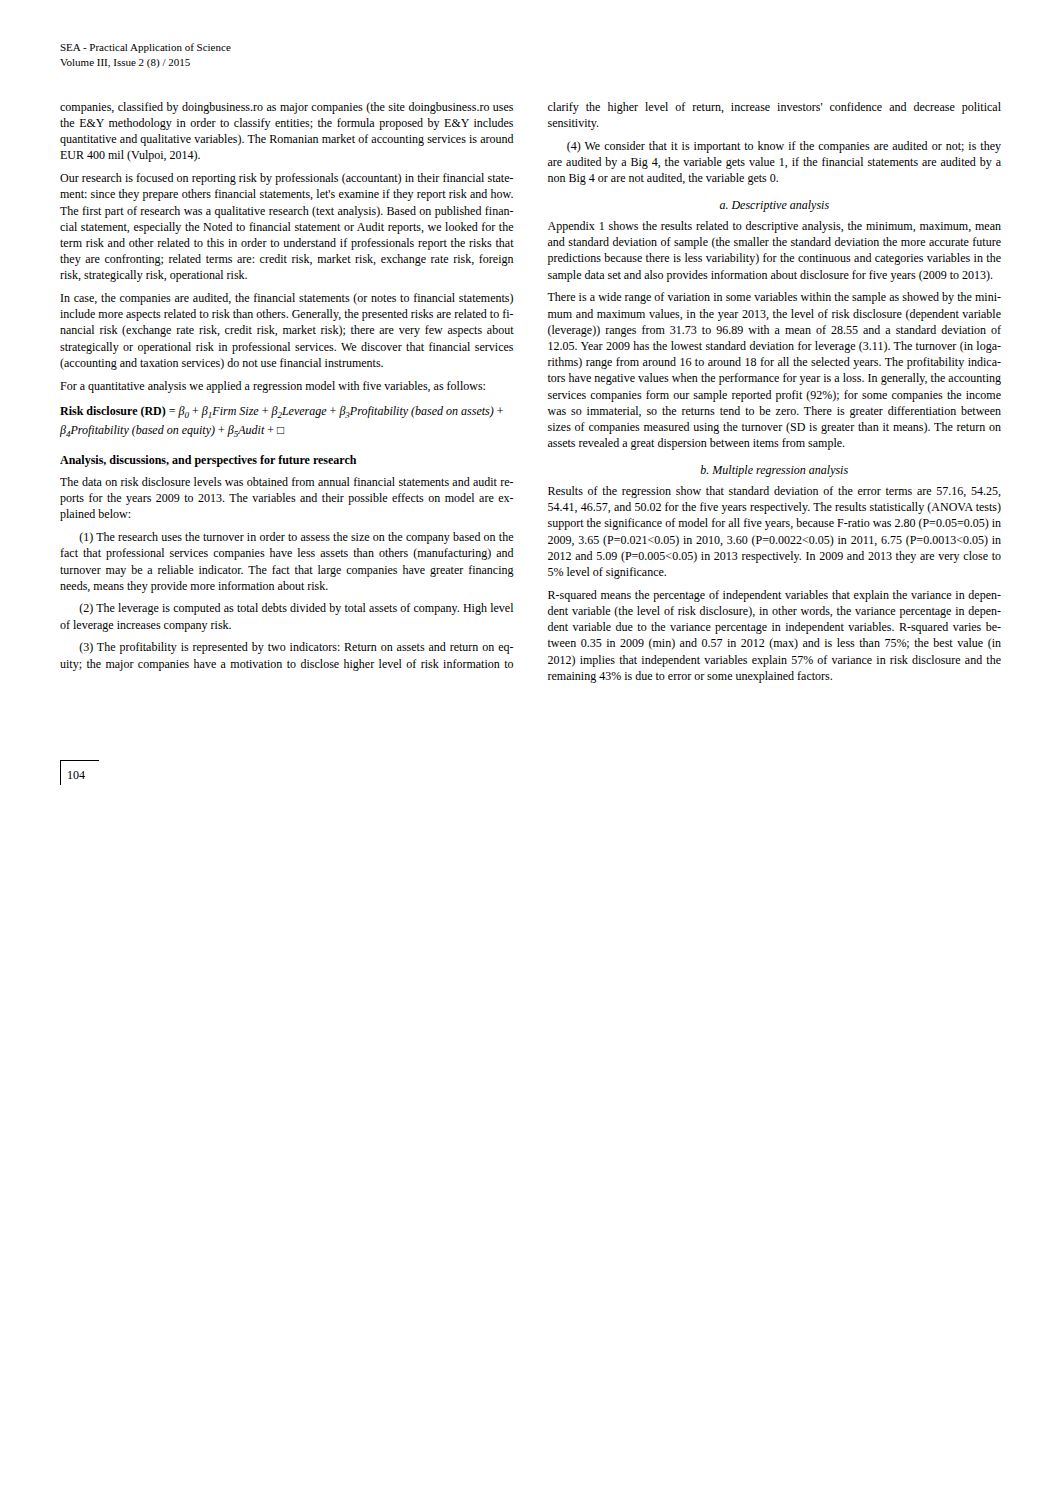SEA - Practical Application of Science
Volume III, Issue 2 (8) / 2015
companies, classified by doingbusiness.ro as major companies (the site doingbusiness.ro uses the E&Y methodology in order to classify entities; the formula proposed by E&Y includes quantitative and qualitative variables). The Romanian market of accounting services is around EUR 400 mil (Vulpoi, 2014).
Our research is focused on reporting risk by professionals (accountant) in their financial statement: since they prepare others financial statements, let's examine if they report risk and how. The first part of research was a qualitative research (text analysis). Based on published financial statement, especially the Noted to financial statement or Audit reports, we looked for the term risk and other related to this in order to understand if professionals report the risks that they are confronting; related terms are: credit risk, market risk, exchange rate risk, foreign risk, strategically risk, operational risk.
In case, the companies are audited, the financial statements (or notes to financial statements) include more aspects related to risk than others. Generally, the presented risks are related to financial risk (exchange rate risk, credit risk, market risk); there are very few aspects about strategically or operational risk in professional services. We discover that financial services (accounting and taxation services) do not use financial instruments.
For a quantitative analysis we applied a regression model with five variables, as follows:
Risk disclosure (RD) = β0 + β1Firm Size + β2Leverage + β3Profitability (based on assets) + β4Profitability (based on equity) + β5Audit + □
Analysis, discussions, and perspectives for future research
The data on risk disclosure levels was obtained from annual financial statements and audit reports for the years 2009 to 2013. The variables and their possible effects on model are explained below:
(1) The research uses the turnover in order to assess the size on the company based on the fact that professional services companies have less assets than others (manufacturing) and turnover may be a reliable indicator. The fact that large companies have greater financing needs, means they provide more information about risk.
(2) The leverage is computed as total debts divided by total assets of company. High level of leverage increases company risk.
(3) The profitability is represented by two indicators: Return on assets and return on equity; the major companies have a motivation to disclose higher level of risk information to clarify the higher level of return, increase investors' confidence and decrease political sensitivity.
(4) We consider that it is important to know if the companies are audited or not; is they are audited by a Big 4, the variable gets value 1, if the financial statements are audited by a non Big 4 or are not audited, the variable gets 0.
a. Descriptive analysis
Appendix 1 shows the results related to descriptive analysis, the minimum, maximum, mean and standard deviation of sample (the smaller the standard deviation the more accurate future predictions because there is less variability) for the continuous and categories variables in the sample data set and also provides information about disclosure for five years (2009 to 2013).
There is a wide range of variation in some variables within the sample as showed by the minimum and maximum values, in the year 2013, the level of risk disclosure (dependent variable (leverage)) ranges from 31.73 to 96.89 with a mean of 28.55 and a standard deviation of 12.05. Year 2009 has the lowest standard deviation for leverage (3.11). The turnover (in logarithms) range from around 16 to around 18 for all the selected years. The profitability indicators have negative values when the performance for year is a loss. In generally, the accounting services companies form our sample reported profit (92%); for some companies the income was so immaterial, so the returns tend to be zero. There is greater differentiation between sizes of companies measured using the turnover (SD is greater than it means). The return on assets revealed a great dispersion between items from sample.
b. Multiple regression analysis
Results of the regression show that standard deviation of the error terms are 57.16, 54.25, 54.41, 46.57, and 50.02 for the five years respectively. The results statistically (ANOVA tests) support the significance of model for all five years, because F-ratio was 2.80 (P=0.05=0.05) in 2009, 3.65 (P=0.021<0.05) in 2010, 3.60 (P=0.0022<0.05) in 2011, 6.75 (P=0.0013<0.05) in 2012 and 5.09 (P=0.005<0.05) in 2013 respectively. In 2009 and 2013 they are very close to 5% level of significance.
R-squared means the percentage of independent variables that explain the variance in dependent variable (the level of risk disclosure), in other words, the variance percentage in dependent variable due to the variance percentage in independent variables. R-squared varies between 0.35 in 2009 (min) and 0.57 in 2012 (max) and is less than 75%; the best value (in 2012) implies that independent variables explain 57% of variance in risk disclosure and the remaining 43% is due to error or some unexplained factors.
104